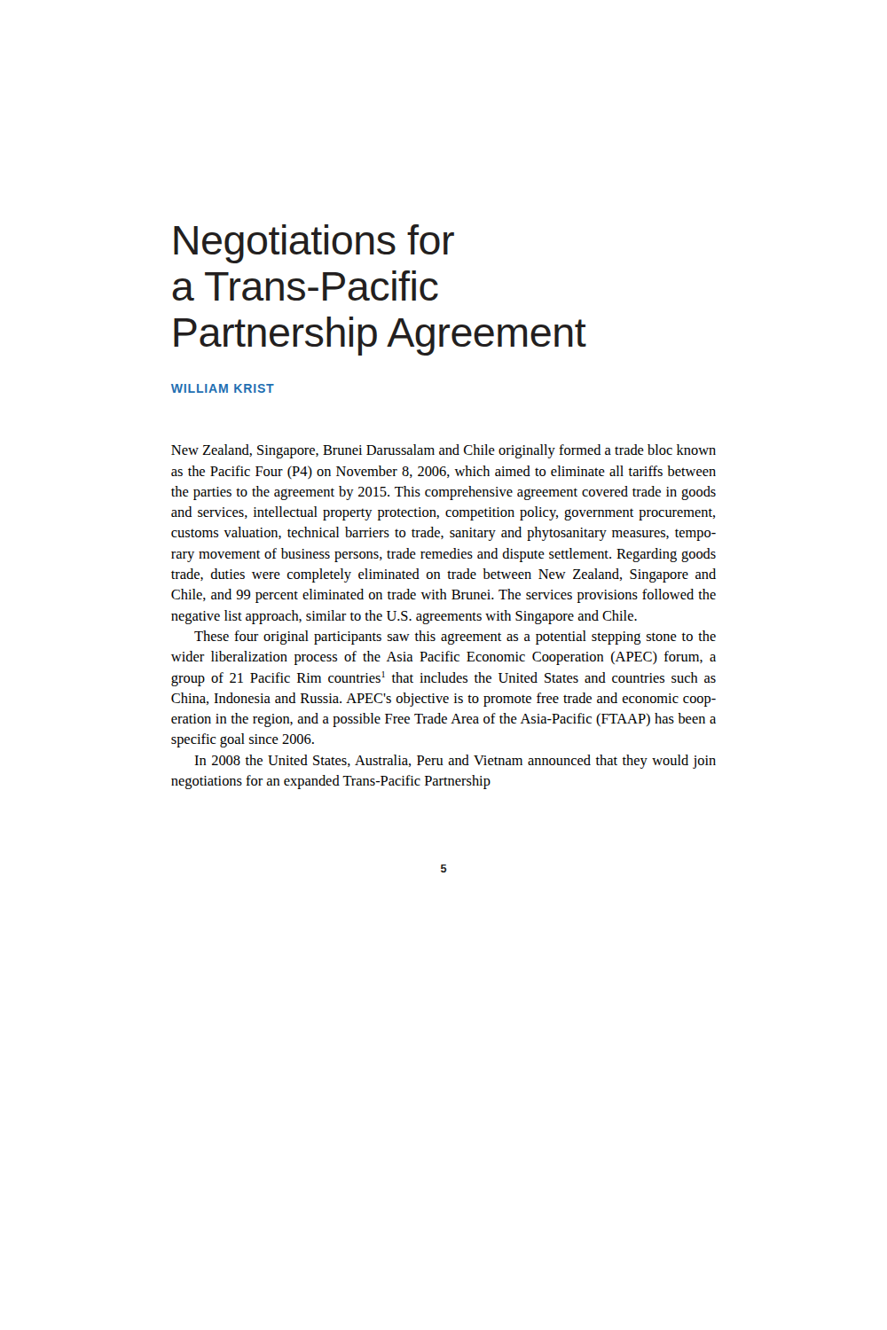Negotiations for
a Trans-Pacific
Partnership Agreement
WILLIAM KRIST
New Zealand, Singapore, Brunei Darussalam and Chile originally formed a trade bloc known as the Pacific Four (P4) on November 8, 2006, which aimed to eliminate all tariffs between the parties to the agreement by 2015. This comprehensive agreement covered trade in goods and services, intellectual property protection, competition policy, government procurement, customs valuation, technical barriers to trade, sanitary and phytosanitary measures, temporary movement of business persons, trade remedies and dispute settlement. Regarding goods trade, duties were completely eliminated on trade between New Zealand, Singapore and Chile, and 99 percent eliminated on trade with Brunei. The services provisions followed the negative list approach, similar to the U.S. agreements with Singapore and Chile.
These four original participants saw this agreement as a potential stepping stone to the wider liberalization process of the Asia Pacific Economic Cooperation (APEC) forum, a group of 21 Pacific Rim countries1 that includes the United States and countries such as China, Indonesia and Russia. APEC's objective is to promote free trade and economic cooperation in the region, and a possible Free Trade Area of the Asia-Pacific (FTAAP) has been a specific goal since 2006.
In 2008 the United States, Australia, Peru and Vietnam announced that they would join negotiations for an expanded Trans-Pacific Partnership
5